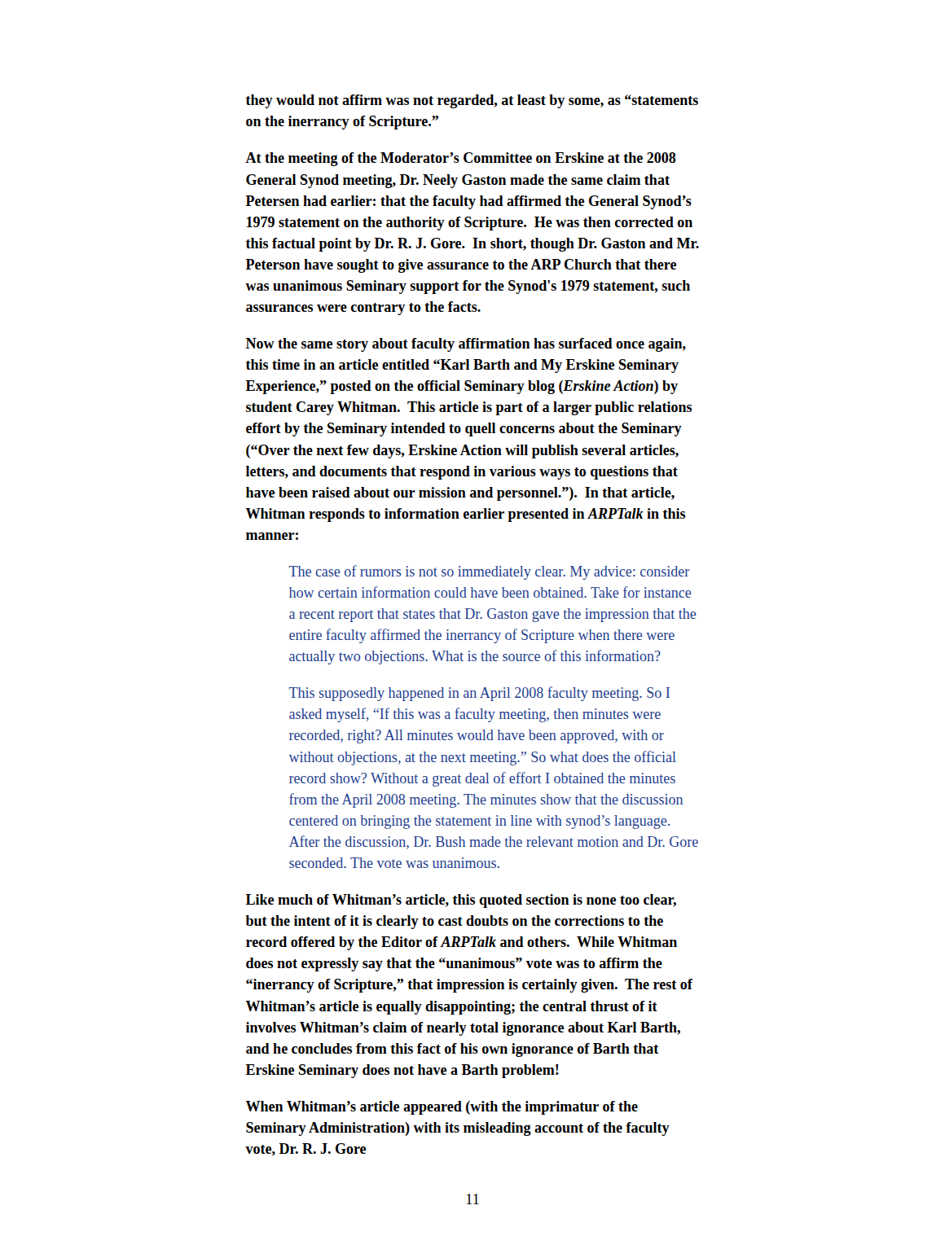they would not affirm was not regarded, at least by some, as “statements on the inerrancy of Scripture.”
At the meeting of the Moderator’s Committee on Erskine at the 2008 General Synod meeting, Dr. Neely Gaston made the same claim that Petersen had earlier: that the faculty had affirmed the General Synod’s 1979 statement on the authority of Scripture. He was then corrected on this factual point by Dr. R. J. Gore. In short, though Dr. Gaston and Mr. Peterson have sought to give assurance to the ARP Church that there was unanimous Seminary support for the Synod's 1979 statement, such assurances were contrary to the facts.
Now the same story about faculty affirmation has surfaced once again, this time in an article entitled “Karl Barth and My Erskine Seminary Experience,” posted on the official Seminary blog (Erskine Action) by student Carey Whitman. This article is part of a larger public relations effort by the Seminary intended to quell concerns about the Seminary (“Over the next few days, Erskine Action will publish several articles, letters, and documents that respond in various ways to questions that have been raised about our mission and personnel.”). In that article, Whitman responds to information earlier presented in ARPTalk in this manner:
The case of rumors is not so immediately clear. My advice: consider how certain information could have been obtained. Take for instance a recent report that states that Dr. Gaston gave the impression that the entire faculty affirmed the inerrancy of Scripture when there were actually two objections. What is the source of this information?
This supposedly happened in an April 2008 faculty meeting. So I asked myself, “If this was a faculty meeting, then minutes were recorded, right? All minutes would have been approved, with or without objections, at the next meeting.” So what does the official record show? Without a great deal of effort I obtained the minutes from the April 2008 meeting. The minutes show that the discussion centered on bringing the statement in line with synod’s language. After the discussion, Dr. Bush made the relevant motion and Dr. Gore seconded. The vote was unanimous.
Like much of Whitman’s article, this quoted section is none too clear, but the intent of it is clearly to cast doubts on the corrections to the record offered by the Editor of ARPTalk and others. While Whitman does not expressly say that the “unanimous” vote was to affirm the “inerrancy of Scripture,” that impression is certainly given. The rest of Whitman’s article is equally disappointing; the central thrust of it involves Whitman’s claim of nearly total ignorance about Karl Barth, and he concludes from this fact of his own ignorance of Barth that Erskine Seminary does not have a Barth problem!
When Whitman’s article appeared (with the imprimatur of the Seminary Administration) with its misleading account of the faculty vote, Dr. R. J. Gore
11